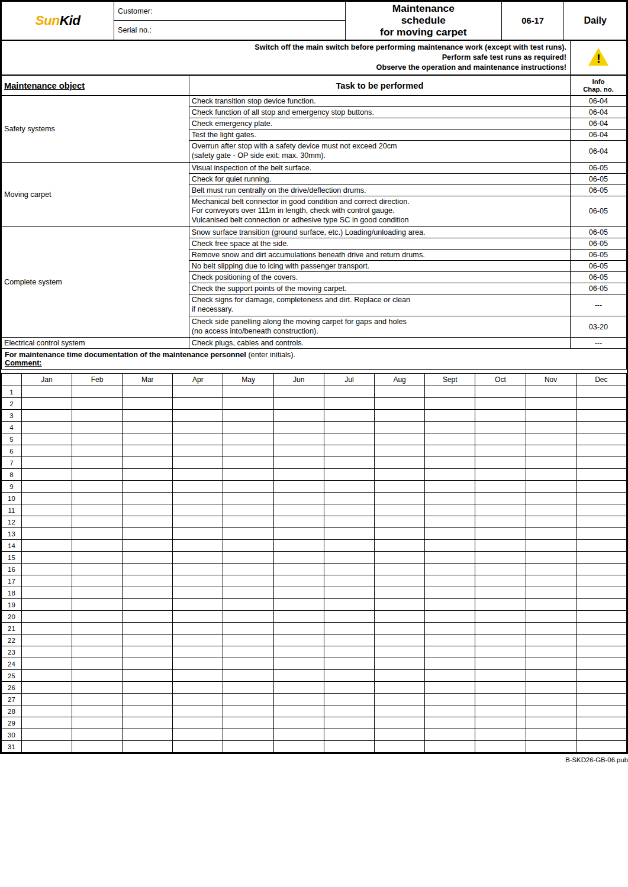| Sun Kid | Customer: | Maintenance schedule for moving carpet | 06-17 | Daily |
| Serial no.: |
| Switch off the main switch before performing maintenance work (except with test runs). Perform safe test runs as required! Observe the operation and maintenance instructions! | |
| Maintenance object | Task to be performed | Info Chap. no. |
| --- | --- | --- |
| Safety systems | Check transition stop device function. | 06-04 |
| Check function of all stop and emergency stop buttons. | 06-04 |
| Check emergency plate. | 06-04 |
| Test the light gates. | 06-04 |
| Overrun after stop with a safety device must not exceed 20cm (safety gate - OP side exit: max. 30mm). | 06-04 |
| Moving carpet | Visual inspection of the belt surface. | 06-05 |
| Check for quiet running. | 06-05 |
| Belt must run centrally on the drive/deflection drums. | 06-05 |
| Mechanical belt connector in good condition and correct direction. For conveyors over 111m in length, check with control gauge. Vulcanised belt connection or adhesive type SC in good condition | 06-05 |
| Complete system | Snow surface transition (ground surface, etc.) Loading/unloading area. | 06-05 |
| Check free space at the side. | 06-05 |
| Remove snow and dirt accumulations beneath drive and return drums. | 06-05 |
| No belt slipping due to icing with passenger transport. | 06-05 |
| Check positioning of the covers. | 06-05 |
| Check the support points of the moving carpet. | 06-05 |
| Check signs for damage, completeness and dirt. Replace or clean if necessary. | --- |
| Check side panelling along the moving carpet for gaps and holes (no access into/beneath construction). | 03-20 |
| Electrical control system | Check plugs, cables and controls. | --- |
For maintenance time documentation of the maintenance personnel (enter initials).
Comment:
| | Jan | Feb | Mar | Apr | May | Jun | Jul | Aug | Sept | Oct | Nov | Dec |
| --- | --- | --- | --- | --- | --- | --- | --- | --- | --- | --- | --- | --- |
| 1 | | | | | | | | | | | | |
| 2 | | | | | | | | | | | | |
| 3 | | | | | | | | | | | | |
| 4 | | | | | | | | | | | | |
| 5 | | | | | | | | | | | | |
| 6 | | | | | | | | | | | | |
| 7 | | | | | | | | | | | | |
| 8 | | | | | | | | | | | | |
| 9 | | | | | | | | | | | | |
| 10 | | | | | | | | | | | | |
| 11 | | | | | | | | | | | | |
| 12 | | | | | | | | | | | | |
| 13 | | | | | | | | | | | | |
| 14 | | | | | | | | | | | | |
| 15 | | | | | | | | | | | | |
| 16 | | | | | | | | | | | | |
| 17 | | | | | | | | | | | | |
| 18 | | | | | | | | | | | | |
| 19 | | | | | | | | | | | | |
| 20 | | | | | | | | | | | | |
| 21 | | | | | | | | | | | | |
| 22 | | | | | | | | | | | | |
| 23 | | | | | | | | | | | | |
| 24 | | | | | | | | | | | | |
| 25 | | | | | | | | | | | | |
| 26 | | | | | | | | | | | | |
| 27 | | | | | | | | | | | | |
| 28 | | | | | | | | | | | | |
| 29 | | | | | | | | | | | | |
| 30 | | | | | | | | | | | | |
| 31 | | | | | | | | | | | | |
B-SKD26-GB-06.pub